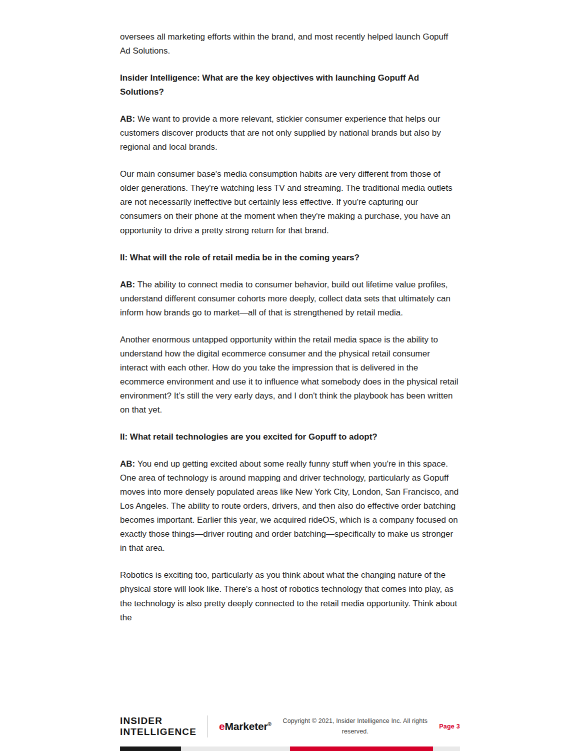oversees all marketing efforts within the brand, and most recently helped launch Gopuff Ad Solutions.
Insider Intelligence: What are the key objectives with launching Gopuff Ad Solutions?
AB: We want to provide a more relevant, stickier consumer experience that helps our customers discover products that are not only supplied by national brands but also by regional and local brands.
Our main consumer base's media consumption habits are very different from those of older generations. They're watching less TV and streaming. The traditional media outlets are not necessarily ineffective but certainly less effective. If you're capturing our consumers on their phone at the moment when they're making a purchase, you have an opportunity to drive a pretty strong return for that brand.
II: What will the role of retail media be in the coming years?
AB: The ability to connect media to consumer behavior, build out lifetime value profiles, understand different consumer cohorts more deeply, collect data sets that ultimately can inform how brands go to market—all of that is strengthened by retail media.
Another enormous untapped opportunity within the retail media space is the ability to understand how the digital ecommerce consumer and the physical retail consumer interact with each other. How do you take the impression that is delivered in the ecommerce environment and use it to influence what somebody does in the physical retail environment? It’s still the very early days, and I don't think the playbook has been written on that yet.
II: What retail technologies are you excited for Gopuff to adopt?
AB: You end up getting excited about some really funny stuff when you're in this space. One area of technology is around mapping and driver technology, particularly as Gopuff moves into more densely populated areas like New York City, London, San Francisco, and Los Angeles. The ability to route orders, drivers, and then also do effective order batching becomes important. Earlier this year, we acquired rideOS, which is a company focused on exactly those things—driver routing and order batching—specifically to make us stronger in that area.
Robotics is exciting too, particularly as you think about what the changing nature of the physical store will look like. There's a host of robotics technology that comes into play, as the technology is also pretty deeply connected to the retail media opportunity. Think about the
Insider Intelligence
e Marketer®
Copyright © 2021, Insider Intelligence Inc. All rights reserved.
Page 3